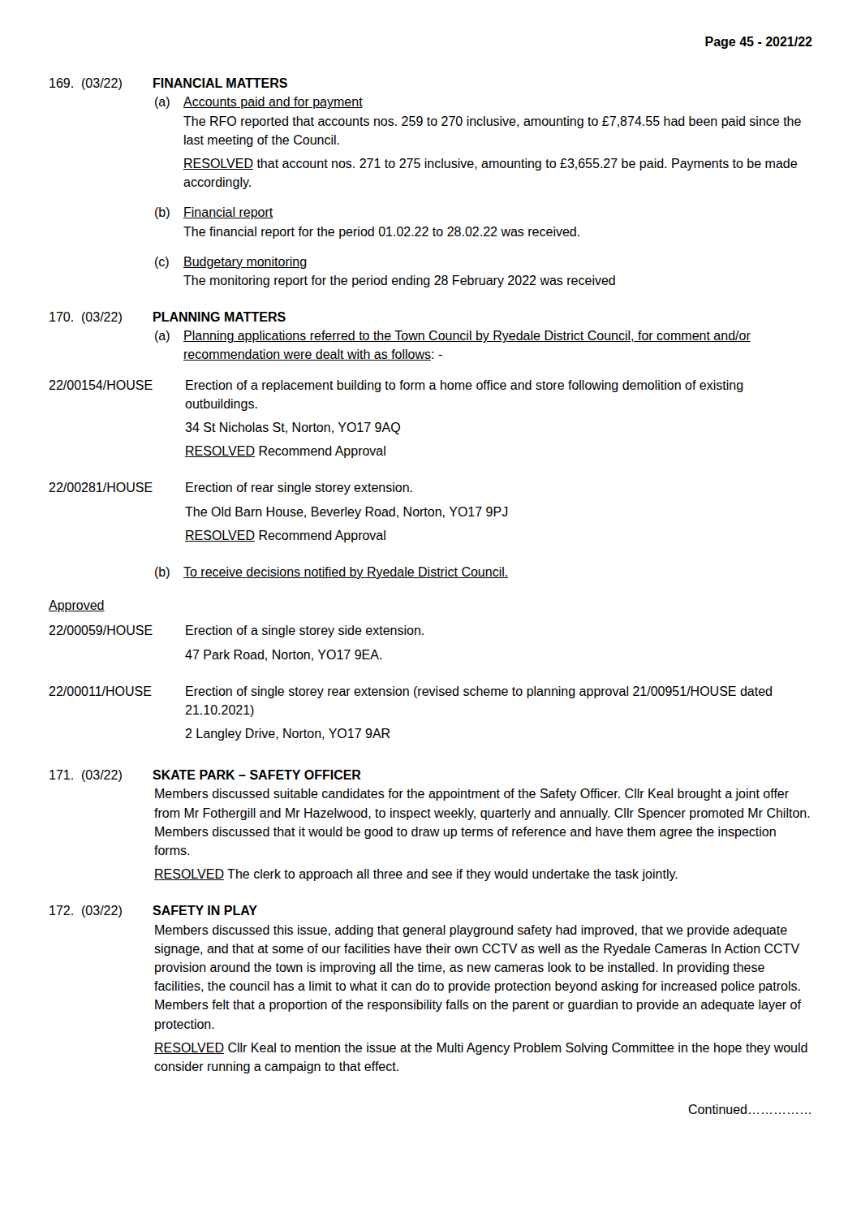Page 45 - 2021/22
169. (03/22) Financial Matters
(a) Accounts paid and for payment
The RFO reported that accounts nos. 259 to 270 inclusive, amounting to £7,874.55 had been paid since the last meeting of the Council.
RESOLVED that account nos. 271 to 275 inclusive, amounting to £3,655.27 be paid. Payments to be made accordingly.
(b) Financial report
The financial report for the period 01.02.22 to 28.02.22 was received.
(c) Budgetary monitoring
The monitoring report for the period ending 28 February 2022 was received
170. (03/22) Planning Matters
(a) Planning applications referred to the Town Council by Ryedale District Council, for comment and/or recommendation were dealt with as follows: -
22/00154/HOUSE
Erection of a replacement building to form a home office and store following demolition of existing outbuildings.
34 St Nicholas St, Norton, YO17 9AQ
RESOLVED Recommend Approval
22/00281/HOUSE
Erection of rear single storey extension.
The Old Barn House, Beverley Road, Norton, YO17 9PJ
RESOLVED Recommend Approval
(b) To receive decisions notified by Ryedale District Council.
Approved
22/00059/HOUSE
Erection of a single storey side extension.
47 Park Road, Norton, YO17 9EA.
22/00011/HOUSE
Erection of single storey rear extension (revised scheme to planning approval 21/00951/HOUSE dated 21.10.2021)
2 Langley Drive, Norton, YO17 9AR
171. (03/22) Skate Park – Safety Officer
Members discussed suitable candidates for the appointment of the Safety Officer. Cllr Keal brought a joint offer from Mr Fothergill and Mr Hazelwood, to inspect weekly, quarterly and annually. Cllr Spencer promoted Mr Chilton. Members discussed that it would be good to draw up terms of reference and have them agree the inspection forms.
RESOLVED The clerk to approach all three and see if they would undertake the task jointly.
172. (03/22) Safety in Play
Members discussed this issue, adding that general playground safety had improved, that we provide adequate signage, and that at some of our facilities have their own CCTV as well as the Ryedale Cameras In Action CCTV provision around the town is improving all the time, as new cameras look to be installed. In providing these facilities, the council has a limit to what it can do to provide protection beyond asking for increased police patrols. Members felt that a proportion of the responsibility falls on the parent or guardian to provide an adequate layer of protection.
RESOLVED Cllr Keal to mention the issue at the Multi Agency Problem Solving Committee in the hope they would consider running a campaign to that effect.
Continued……………